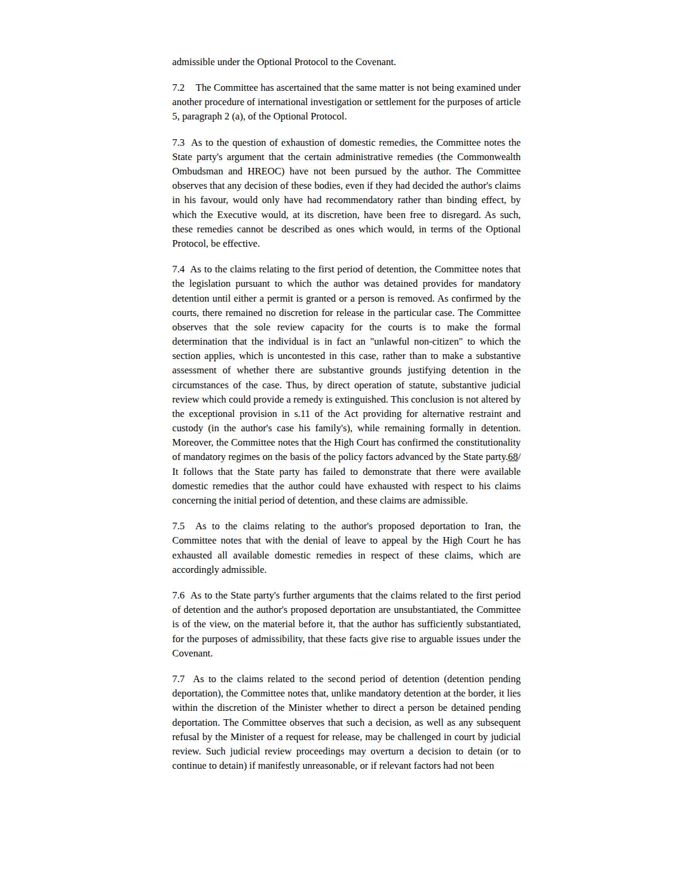admissible under the Optional Protocol to the Covenant.
7.2 The Committee has ascertained that the same matter is not being examined under another procedure of international investigation or settlement for the purposes of article 5, paragraph 2 (a), of the Optional Protocol.
7.3 As to the question of exhaustion of domestic remedies, the Committee notes the State party's argument that the certain administrative remedies (the Commonwealth Ombudsman and HREOC) have not been pursued by the author. The Committee observes that any decision of these bodies, even if they had decided the author's claims in his favour, would only have had recommendatory rather than binding effect, by which the Executive would, at its discretion, have been free to disregard. As such, these remedies cannot be described as ones which would, in terms of the Optional Protocol, be effective.
7.4 As to the claims relating to the first period of detention, the Committee notes that the legislation pursuant to which the author was detained provides for mandatory detention until either a permit is granted or a person is removed. As confirmed by the courts, there remained no discretion for release in the particular case. The Committee observes that the sole review capacity for the courts is to make the formal determination that the individual is in fact an "unlawful non-citizen" to which the section applies, which is uncontested in this case, rather than to make a substantive assessment of whether there are substantive grounds justifying detention in the circumstances of the case. Thus, by direct operation of statute, substantive judicial review which could provide a remedy is extinguished. This conclusion is not altered by the exceptional provision in s.11 of the Act providing for alternative restraint and custody (in the author's case his family's), while remaining formally in detention. Moreover, the Committee notes that the High Court has confirmed the constitutionality of mandatory regimes on the basis of the policy factors advanced by the State party.68/ It follows that the State party has failed to demonstrate that there were available domestic remedies that the author could have exhausted with respect to his claims concerning the initial period of detention, and these claims are admissible.
7.5 As to the claims relating to the author's proposed deportation to Iran, the Committee notes that with the denial of leave to appeal by the High Court he has exhausted all available domestic remedies in respect of these claims, which are accordingly admissible.
7.6 As to the State party's further arguments that the claims related to the first period of detention and the author's proposed deportation are unsubstantiated, the Committee is of the view, on the material before it, that the author has sufficiently substantiated, for the purposes of admissibility, that these facts give rise to arguable issues under the Covenant.
7.7 As to the claims related to the second period of detention (detention pending deportation), the Committee notes that, unlike mandatory detention at the border, it lies within the discretion of the Minister whether to direct a person be detained pending deportation. The Committee observes that such a decision, as well as any subsequent refusal by the Minister of a request for release, may be challenged in court by judicial review. Such judicial review proceedings may overturn a decision to detain (or to continue to detain) if manifestly unreasonable, or if relevant factors had not been